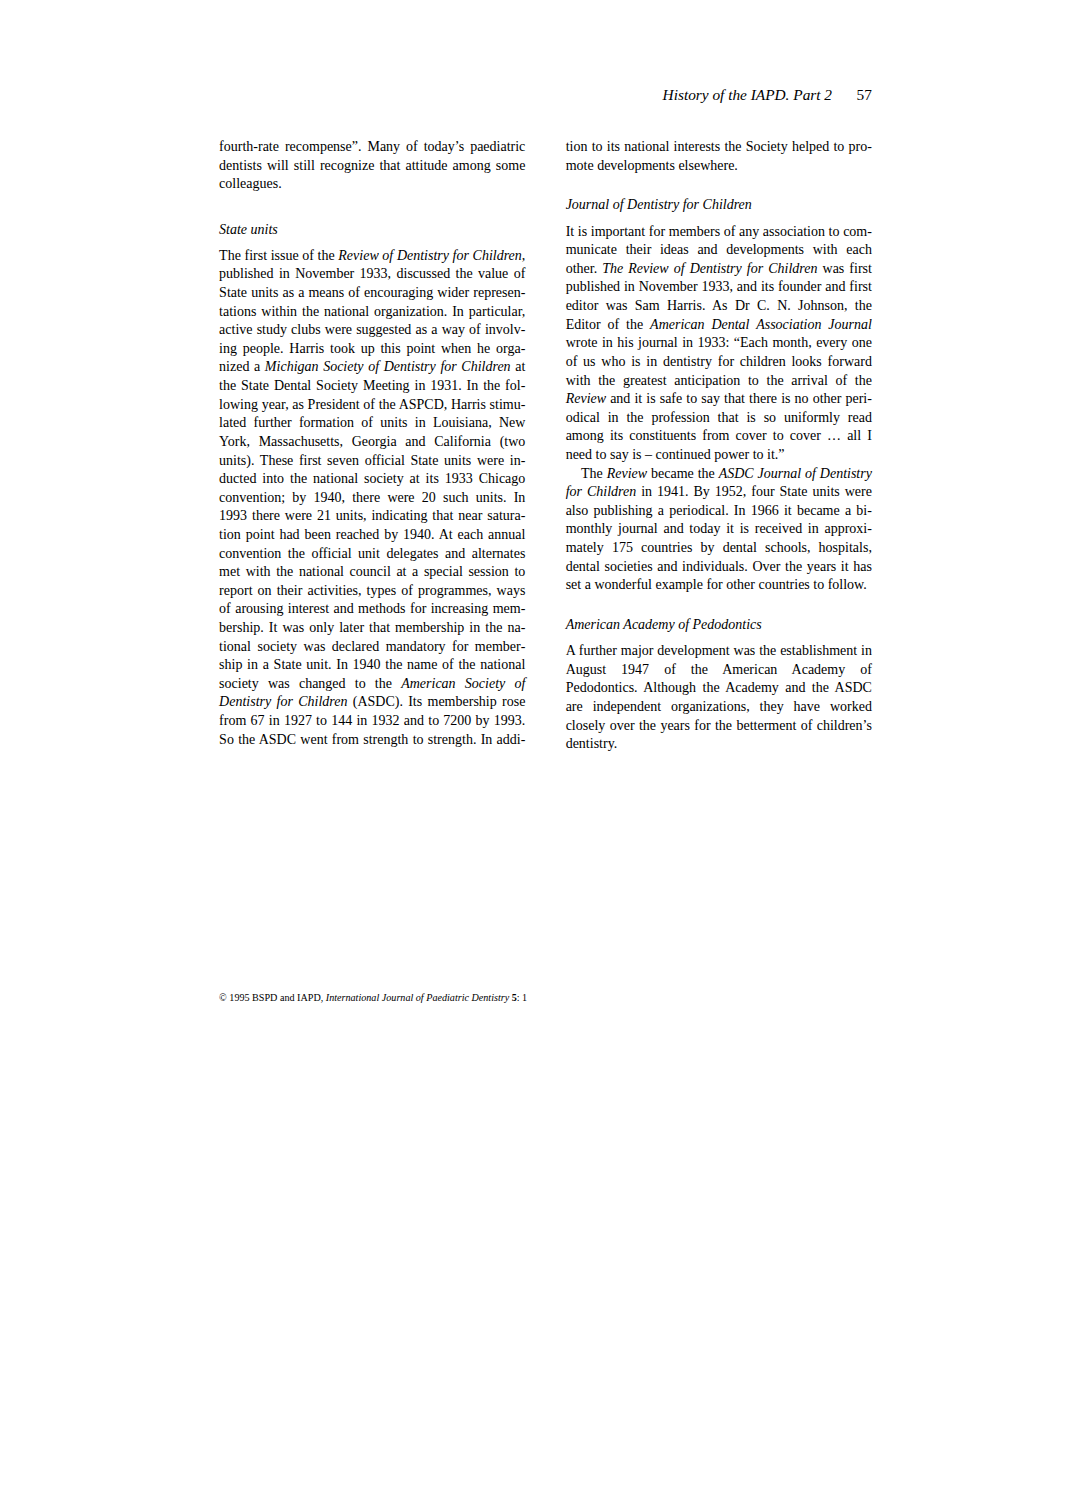History of the IAPD. Part 257
fourth-rate recompense”. Many of today’s paediatric dentists will still recognize that attitude among some colleagues.
State units
The first issue of the Review of Dentistry for Children, published in November 1933, discussed the value of State units as a means of encouraging wider representations within the national organization. In particular, active study clubs were suggested as a way of involving people. Harris took up this point when he organized a Michigan Society of Dentistry for Children at the State Dental Society Meeting in 1931. In the following year, as President of the ASPCD, Harris stimulated further formation of units in Louisiana, New York, Massachusetts, Georgia and California (two units). These first seven official State units were inducted into the national society at its 1933 Chicago convention; by 1940, there were 20 such units. In 1993 there were 21 units, indicating that near saturation point had been reached by 1940. At each annual convention the official unit delegates and alternates met with the national council at a special session to report on their activities, types of programmes, ways of arousing interest and methods for increasing membership. It was only later that membership in the national society was declared mandatory for membership in a State unit. In 1940 the name of the national society was changed to the American Society of Dentistry for Children (ASDC). Its membership rose from 67 in 1927 to 144 in 1932 and to 7200 by 1993. So the ASDC went from strength to strength. In addition to its national interests the Society helped to promote developments elsewhere.
Journal of Dentistry for Children
It is important for members of any association to communicate their ideas and developments with each other. The Review of Dentistry for Children was first published in November 1933, and its founder and first editor was Sam Harris. As Dr C. N. Johnson, the Editor of the American Dental Association Journal wrote in his journal in 1933: “Each month, every one of us who is in dentistry for children looks forward with the greatest anticipation to the arrival of the Review and it is safe to say that there is no other periodical in the profession that is so uniformly read among its constituents from cover to cover … all I need to say is – continued power to it.”
The Review became the ASDC Journal of Dentistry for Children in 1941. By 1952, four State units were also publishing a periodical. In 1966 it became a bi-monthly journal and today it is received in approximately 175 countries by dental schools, hospitals, dental societies and individuals. Over the years it has set a wonderful example for other countries to follow.
American Academy of Pedodontics
A further major development was the establishment in August 1947 of the American Academy of Pedodontics. Although the Academy and the ASDC are independent organizations, they have worked closely over the years for the betterment of children’s dentistry.
© 1995 BSPD and IAPD, International Journal of Paediatric Dentistry 5: 1